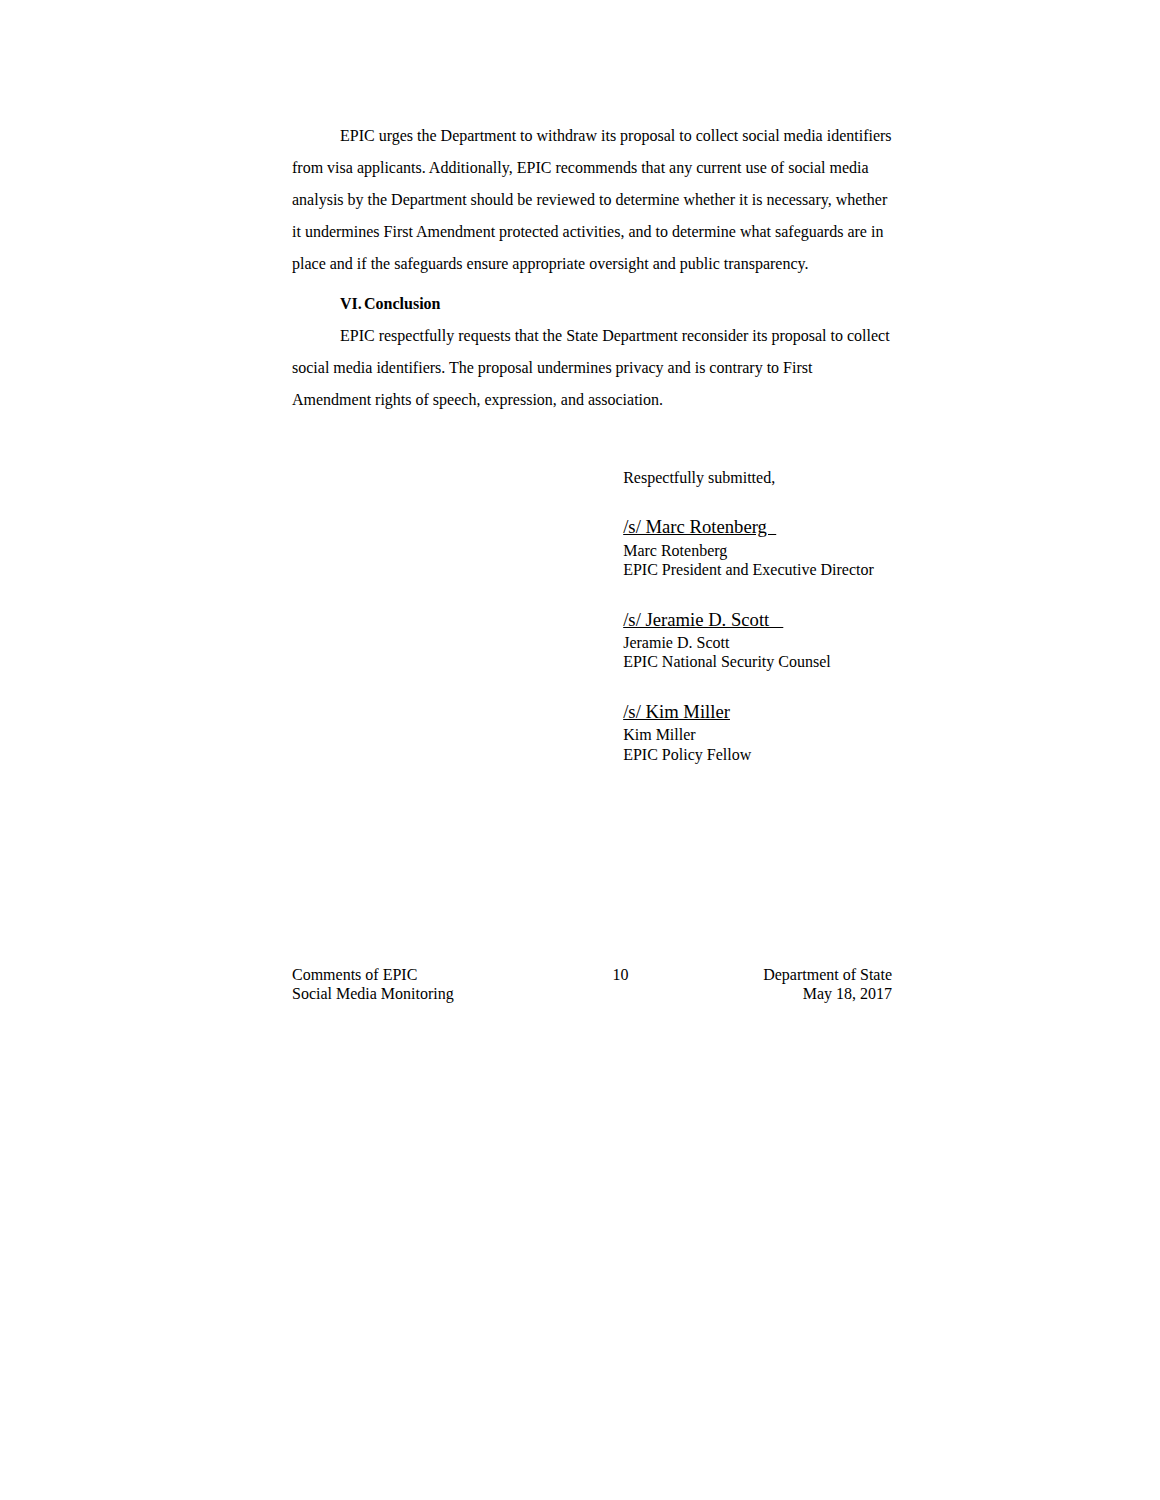EPIC urges the Department to withdraw its proposal to collect social media identifiers from visa applicants. Additionally, EPIC recommends that any current use of social media analysis by the Department should be reviewed to determine whether it is necessary, whether it undermines First Amendment protected activities, and to determine what safeguards are in place and if the safeguards ensure appropriate oversight and public transparency.
VI. Conclusion
EPIC respectfully requests that the State Department reconsider its proposal to collect social media identifiers. The proposal undermines privacy and is contrary to First Amendment rights of speech, expression, and association.
Respectfully submitted,
/s/ Marc Rotenberg
Marc Rotenberg
EPIC President and Executive Director
/s/ Jeramie D. Scott
Jeramie D. Scott
EPIC National Security Counsel
/s/ Kim Miller
Kim Miller
EPIC Policy Fellow
| Comments of EPIC Social Media Monitoring | 10 | Department of State May 18, 2017 |